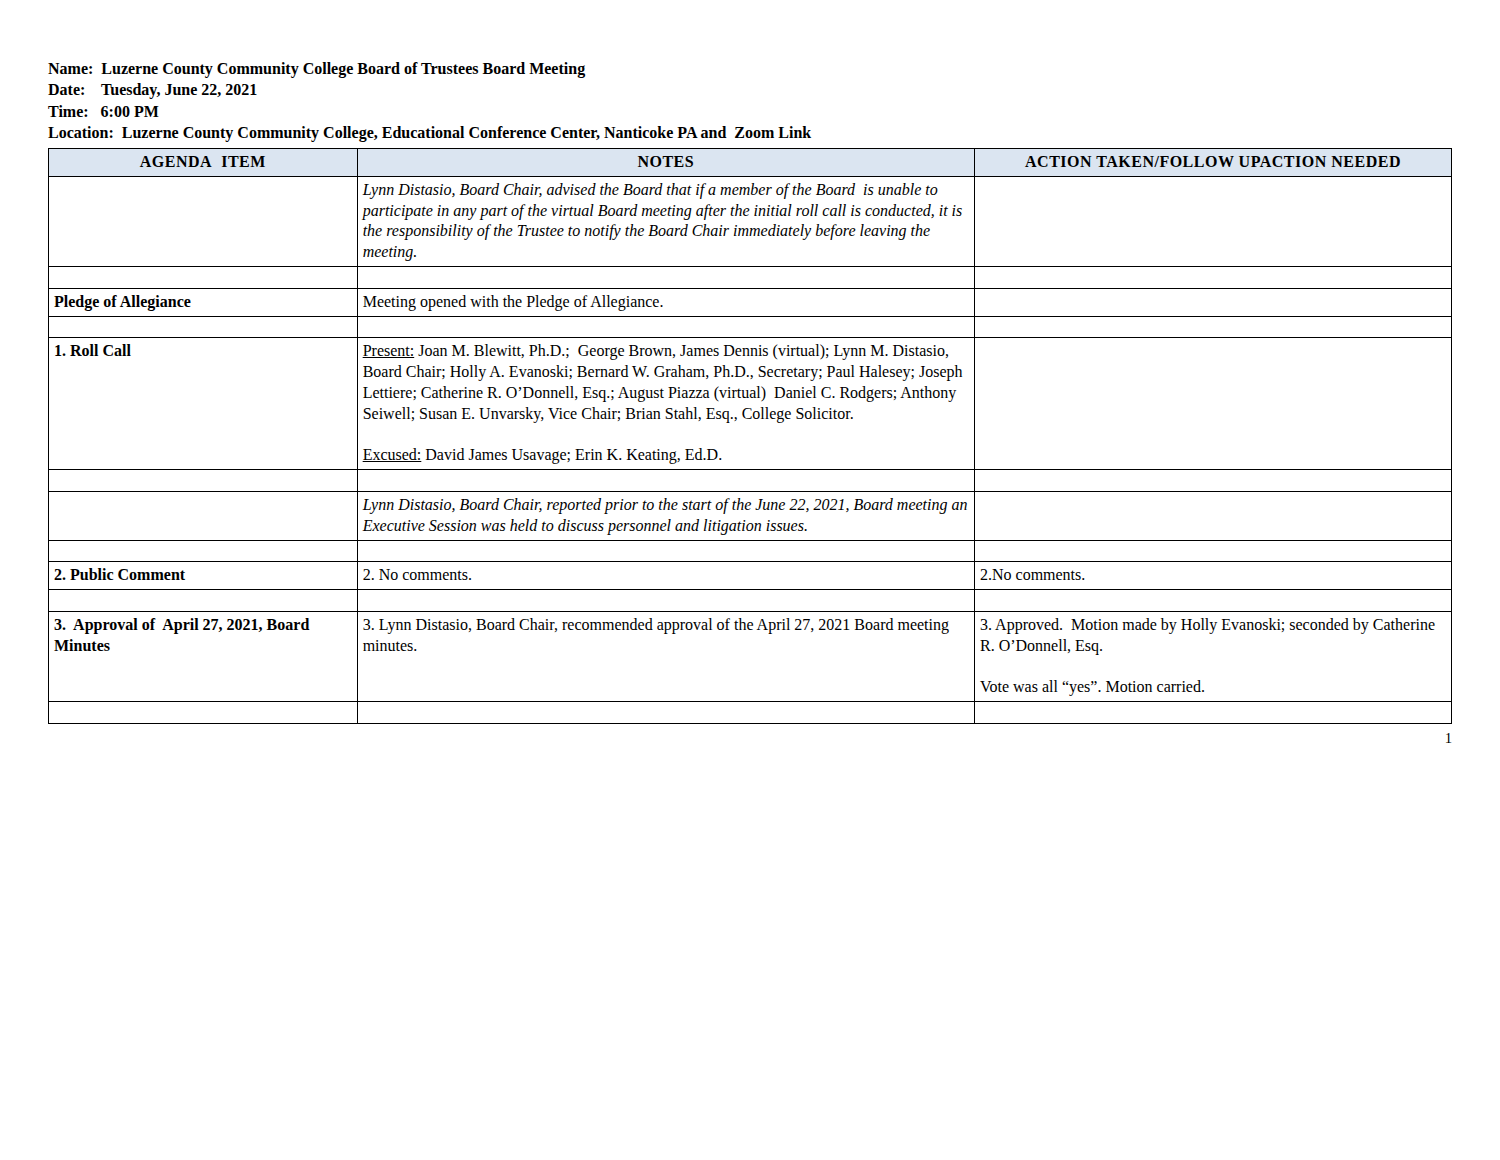Name: Luzerne County Community College Board of Trustees Board Meeting
Date: Tuesday, June 22, 2021
Time: 6:00 PM
Location: Luzerne County Community College, Educational Conference Center, Nanticoke PA and Zoom Link
| AGENDA ITEM | NOTES | ACTION TAKEN/FOLLOW UPACTION NEEDED |
| --- | --- | --- |
| | Lynn Distasio, Board Chair, advised the Board that if a member of the Board is unable to participate in any part of the virtual Board meeting after the initial roll call is conducted, it is the responsibility of the Trustee to notify the Board Chair immediately before leaving the meeting. | |
| Pledge of Allegiance | Meeting opened with the Pledge of Allegiance. | |
| 1. Roll Call | Present: Joan M. Blewitt, Ph.D.; George Brown, James Dennis (virtual); Lynn M. Distasio, Board Chair; Holly A. Evanoski; Bernard W. Graham, Ph.D., Secretary; Paul Halesey; Joseph Lettiere; Catherine R. O’Donnell, Esq.; August Piazza (virtual) Daniel C. Rodgers; Anthony Seiwell; Susan E. Unvarsky, Vice Chair; Brian Stahl, Esq., College Solicitor. Excused: David James Usavage; Erin K. Keating, Ed.D. | |
| | Lynn Distasio, Board Chair, reported prior to the start of the June 22, 2021, Board meeting an Executive Session was held to discuss personnel and litigation issues. | |
| 2. Public Comment | 2. No comments. | 2.No comments. |
| 3. Approval of April 27, 2021, Board Minutes | 3. Lynn Distasio, Board Chair, recommended approval of the April 27, 2021 Board meeting minutes. | 3. Approved. Motion made by Holly Evanoski; seconded by Catherine R. O’Donnell, Esq. Vote was all “yes”. Motion carried. |
1